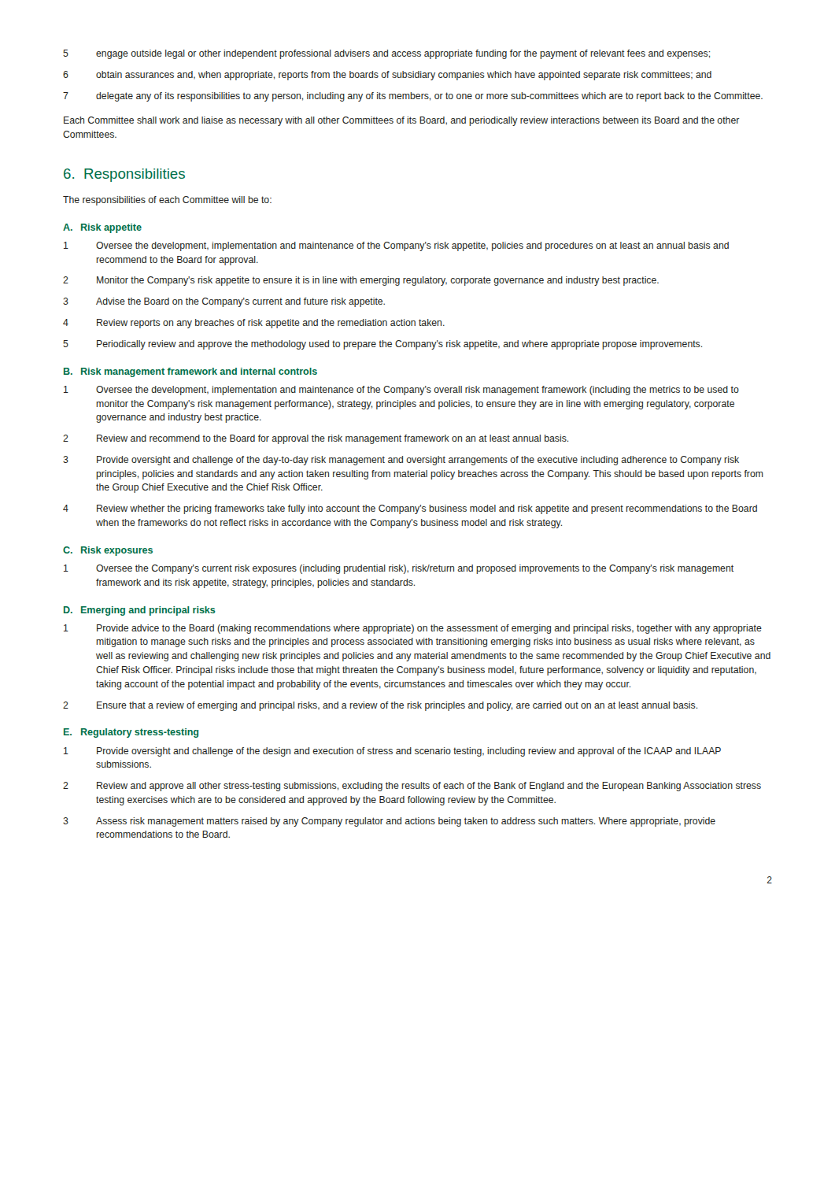5engage outside legal or other independent professional advisers and access appropriate funding for the payment of relevant fees and expenses;
6obtain assurances and, when appropriate, reports from the boards of subsidiary companies which have appointed separate risk committees; and
7delegate any of its responsibilities to any person, including any of its members, or to one or more sub-committees which are to report back to the Committee.
Each Committee shall work and liaise as necessary with all other Committees of its Board, and periodically review interactions between its Board and the other Committees.
6. Responsibilities
The responsibilities of each Committee will be to:
A. Risk appetite
1 Oversee the development, implementation and maintenance of the Company's risk appetite, policies and procedures on at least an annual basis and recommend to the Board for approval.
2 Monitor the Company's risk appetite to ensure it is in line with emerging regulatory, corporate governance and industry best practice.
3 Advise the Board on the Company's current and future risk appetite.
4 Review reports on any breaches of risk appetite and the remediation action taken.
5 Periodically review and approve the methodology used to prepare the Company's risk appetite, and where appropriate propose improvements.
B. Risk management framework and internal controls
1 Oversee the development, implementation and maintenance of the Company's overall risk management framework (including the metrics to be used to monitor the Company's risk management performance), strategy, principles and policies, to ensure they are in line with emerging regulatory, corporate governance and industry best practice.
2 Review and recommend to the Board for approval the risk management framework on an at least annual basis.
3 Provide oversight and challenge of the day-to-day risk management and oversight arrangements of the executive including adherence to Company risk principles, policies and standards and any action taken resulting from material policy breaches across the Company. This should be based upon reports from the Group Chief Executive and the Chief Risk Officer.
4 Review whether the pricing frameworks take fully into account the Company's business model and risk appetite and present recommendations to the Board when the frameworks do not reflect risks in accordance with the Company's business model and risk strategy.
C. Risk exposures
1 Oversee the Company's current risk exposures (including prudential risk), risk/return and proposed improvements to the Company's risk management framework and its risk appetite, strategy, principles, policies and standards.
D. Emerging and principal risks
1 Provide advice to the Board (making recommendations where appropriate) on the assessment of emerging and principal risks, together with any appropriate mitigation to manage such risks and the principles and process associated with transitioning emerging risks into business as usual risks where relevant, as well as reviewing and challenging new risk principles and policies and any material amendments to the same recommended by the Group Chief Executive and Chief Risk Officer. Principal risks include those that might threaten the Company's business model, future performance, solvency or liquidity and reputation, taking account of the potential impact and probability of the events, circumstances and timescales over which they may occur.
2 Ensure that a review of emerging and principal risks, and a review of the risk principles and policy, are carried out on an at least annual basis.
E. Regulatory stress-testing
1 Provide oversight and challenge of the design and execution of stress and scenario testing, including review and approval of the ICAAP and ILAAP submissions.
2 Review and approve all other stress-testing submissions, excluding the results of each of the Bank of England and the European Banking Association stress testing exercises which are to be considered and approved by the Board following review by the Committee.
3 Assess risk management matters raised by any Company regulator and actions being taken to address such matters. Where appropriate, provide recommendations to the Board.
2